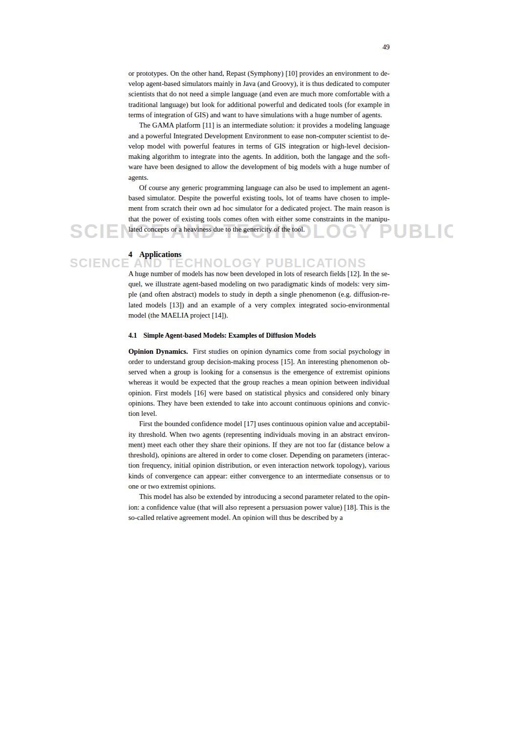SCIENCE AND TECHNOLOGY PUBLICATIONS
SCIENCE AND TECHNOLOGY PUBLICATIONS
49
or prototypes. On the other hand, Repast (Symphony) [10] provides an environment to develop agent-based simulators mainly in Java (and Groovy), it is thus dedicated to computer scientists that do not need a simple language (and even are much more comfortable with a traditional language) but look for additional powerful and dedicated tools (for example in terms of integration of GIS) and want to have simulations with a huge number of agents.
The GAMA platform [11] is an intermediate solution: it provides a modeling language and a powerful Integrated Development Environment to ease non-computer scientist to develop model with powerful features in terms of GIS integration or high-level decision-making algorithm to integrate into the agents. In addition, both the langage and the software have been designed to allow the development of big models with a huge number of agents.
Of course any generic programming language can also be used to implement an agent-based simulator. Despite the powerful existing tools, lot of teams have chosen to implement from scratch their own ad hoc simulator for a dedicated project. The main reason is that the power of existing tools comes often with either some constraints in the manipulated concepts or a heaviness due to the genericity of the tool.
4 Applications
A huge number of models has now been developed in lots of research fields [12]. In the sequel, we illustrate agent-based modeling on two paradigmatic kinds of models: very simple (and often abstract) models to study in depth a single phenomenon (e.g. diffusion-related models [13]) and an example of a very complex integrated socio-environmental model (the MAELIA project [14]).
4.1 Simple Agent-based Models: Examples of Diffusion Models
Opinion Dynamics. First studies on opinion dynamics come from social psychology in order to understand group decision-making process [15]. An interesting phenomenon observed when a group is looking for a consensus is the emergence of extremist opinions whereas it would be expected that the group reaches a mean opinion between individual opinion. First models [16] were based on statistical physics and considered only binary opinions. They have been extended to take into account continuous opinions and conviction level.
First the bounded confidence model [17] uses continuous opinion value and acceptability threshold. When two agents (representing individuals moving in an abstract environment) meet each other they share their opinions. If they are not too far (distance below a threshold), opinions are altered in order to come closer. Depending on parameters (interaction frequency, initial opinion distribution, or even interaction network topology), various kinds of convergence can appear: either convergence to an intermediate consensus or to one or two extremist opinions.
This model has also be extended by introducing a second parameter related to the opinion: a confidence value (that will also represent a persuasion power value) [18]. This is the so-called relative agreement model. An opinion will thus be described by a